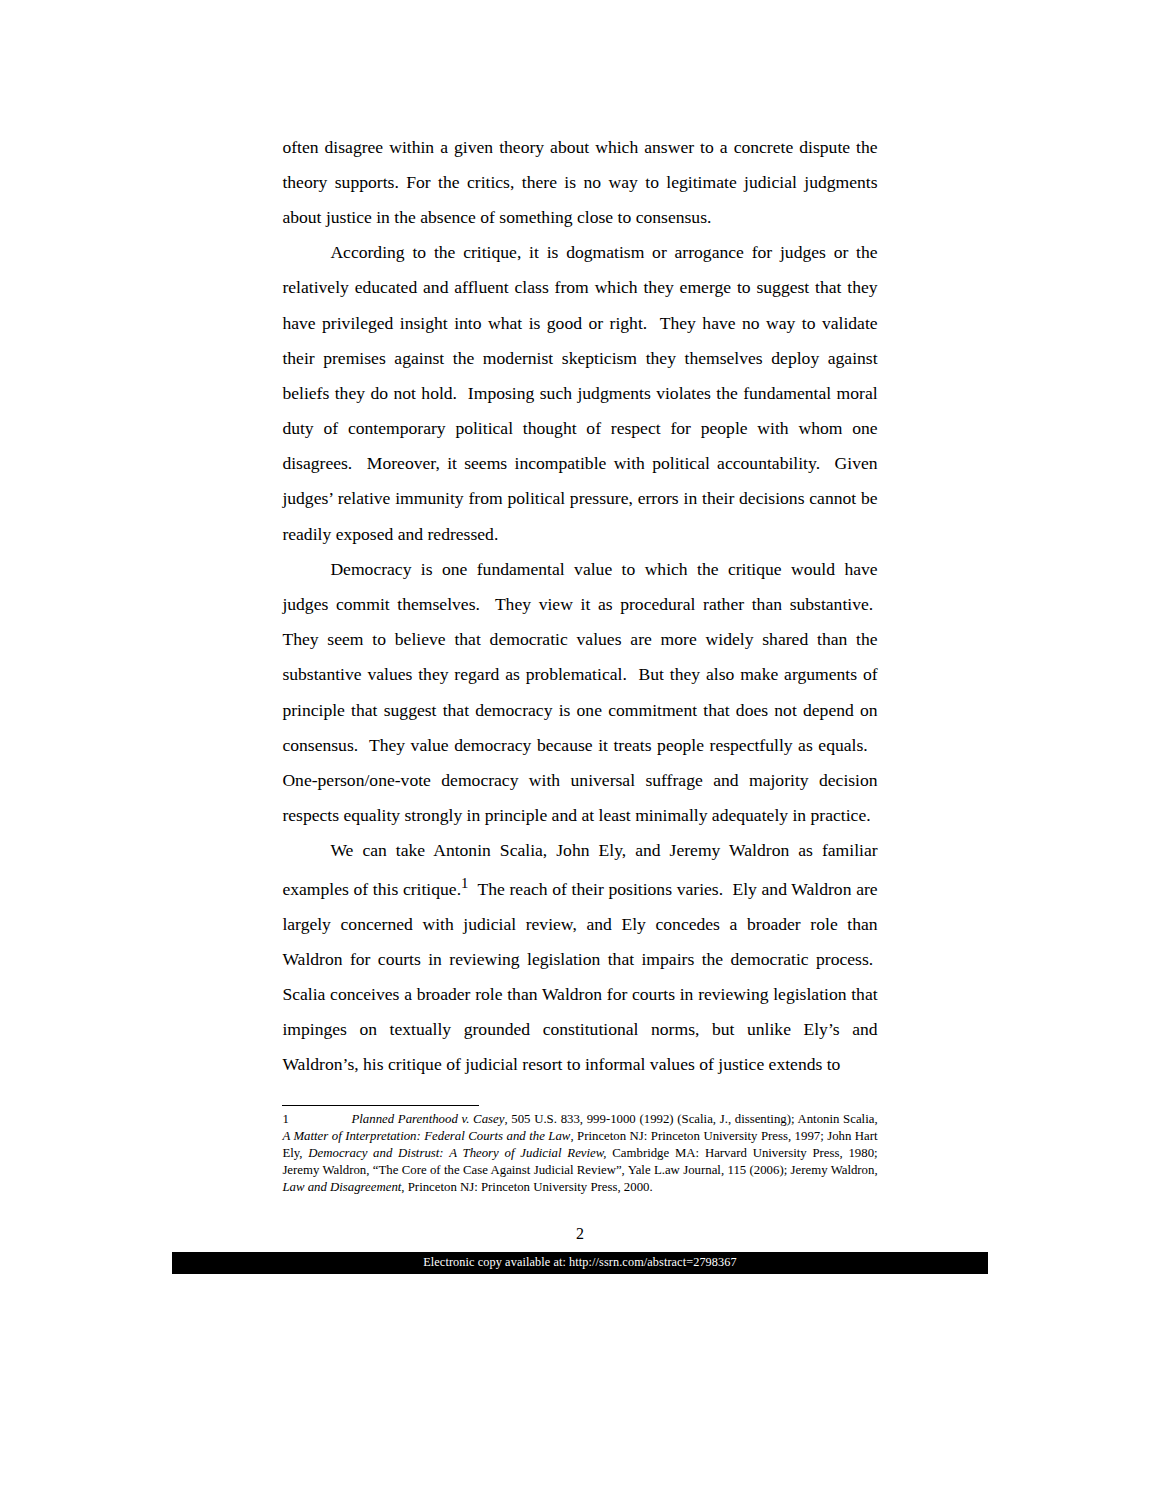often disagree within a given theory about which answer to a concrete dispute the theory supports. For the critics, there is no way to legitimate judicial judgments about justice in the absence of something close to consensus.
According to the critique, it is dogmatism or arrogance for judges or the relatively educated and affluent class from which they emerge to suggest that they have privileged insight into what is good or right. They have no way to validate their premises against the modernist skepticism they themselves deploy against beliefs they do not hold. Imposing such judgments violates the fundamental moral duty of contemporary political thought of respect for people with whom one disagrees. Moreover, it seems incompatible with political accountability. Given judges’ relative immunity from political pressure, errors in their decisions cannot be readily exposed and redressed.
Democracy is one fundamental value to which the critique would have judges commit themselves. They view it as procedural rather than substantive. They seem to believe that democratic values are more widely shared than the substantive values they regard as problematical. But they also make arguments of principle that suggest that democracy is one commitment that does not depend on consensus. They value democracy because it treats people respectfully as equals. One-person/one-vote democracy with universal suffrage and majority decision respects equality strongly in principle and at least minimally adequately in practice.
We can take Antonin Scalia, John Ely, and Jeremy Waldron as familiar examples of this critique.1 The reach of their positions varies. Ely and Waldron are largely concerned with judicial review, and Ely concedes a broader role than Waldron for courts in reviewing legislation that impairs the democratic process. Scalia conceives a broader role than Waldron for courts in reviewing legislation that impinges on textually grounded constitutional norms, but unlike Ely’s and Waldron’s, his critique of judicial resort to informal values of justice extends to
1 Planned Parenthood v. Casey, 505 U.S. 833, 999-1000 (1992) (Scalia, J., dissenting); Antonin Scalia, A Matter of Interpretation: Federal Courts and the Law, Princeton NJ: Princeton University Press, 1997; John Hart Ely, Democracy and Distrust: A Theory of Judicial Review, Cambridge MA: Harvard University Press, 1980; Jeremy Waldron, “The Core of the Case Against Judicial Review”, Yale L.aw Journal, 115 (2006); Jeremy Waldron, Law and Disagreement, Princeton NJ: Princeton University Press, 2000.
2
Electronic copy available at: http://ssrn.com/abstract=2798367